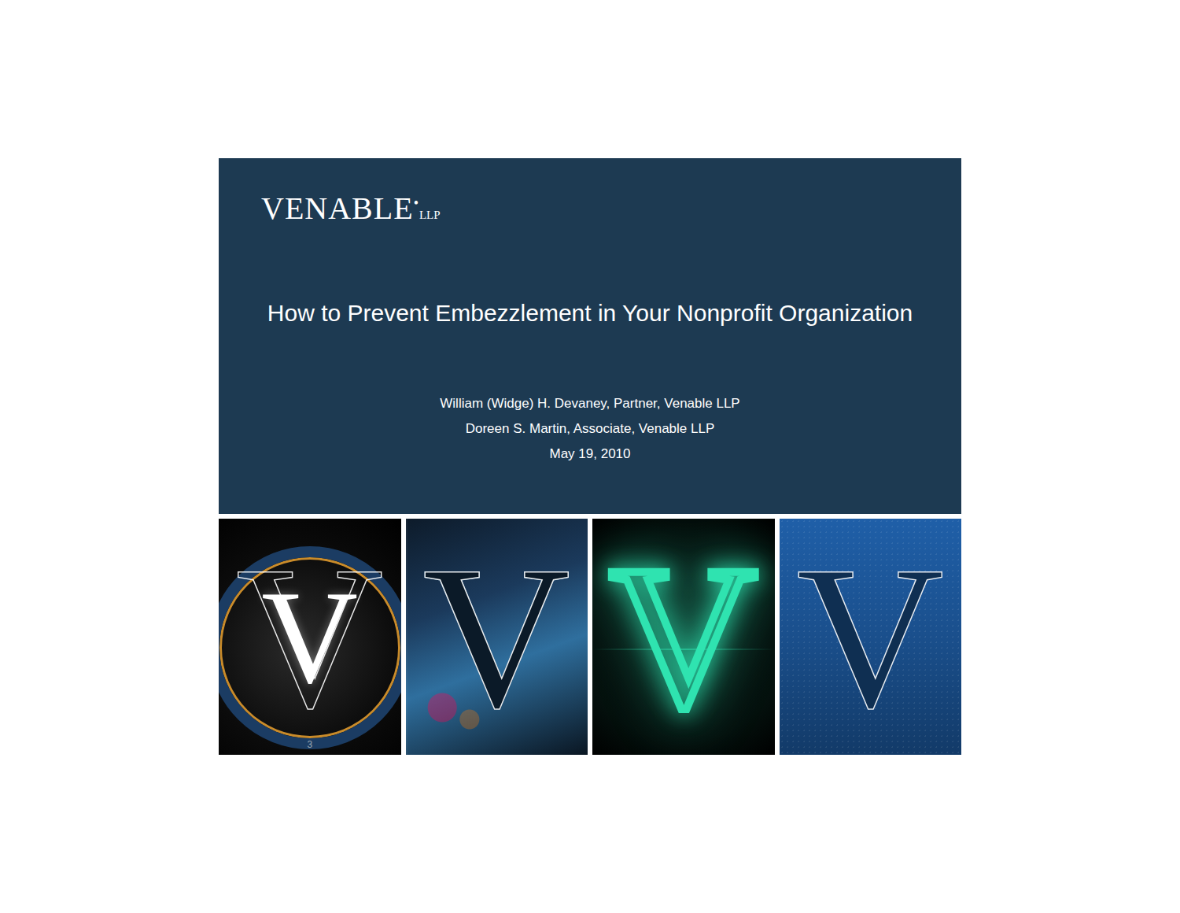VENABLE•LLP
How to Prevent Embezzlement in Your Nonprofit Organization
William (Widge) H. Devaney, Partner, Venable LLP
Doreen S. Martin, Associate, Venable LLP
May 19, 2010
V
V
3
V
V
V